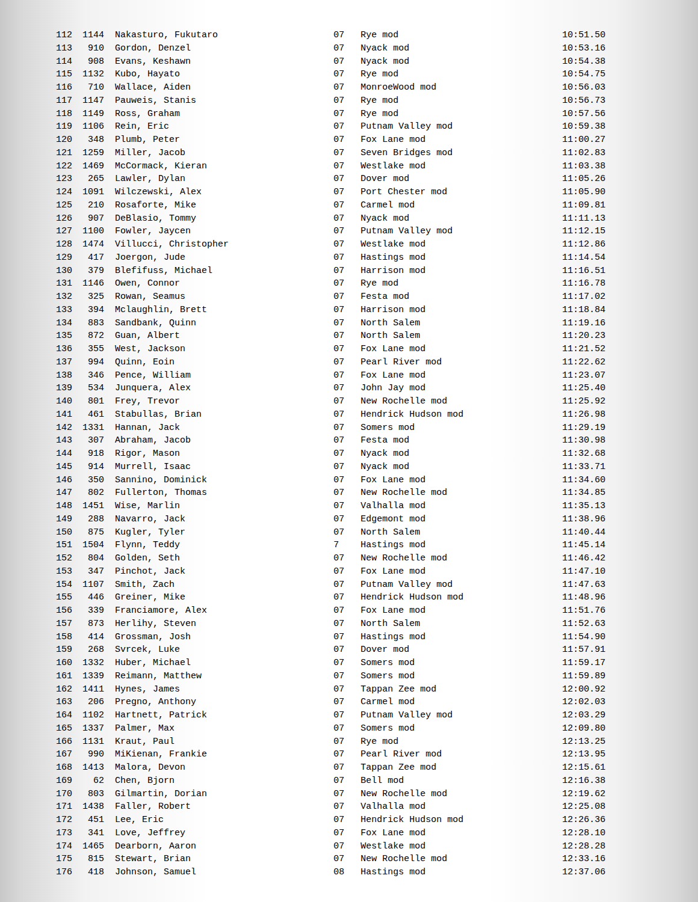| 112 | 1144 | Nakasturo, Fukutaro | 07 | Rye mod | 10:51.50 |
| 113 | 910 | Gordon, Denzel | 07 | Nyack mod | 10:53.16 |
| 114 | 908 | Evans, Keshawn | 07 | Nyack mod | 10:54.38 |
| 115 | 1132 | Kubo, Hayato | 07 | Rye mod | 10:54.75 |
| 116 | 710 | Wallace, Aiden | 07 | MonroeWood mod | 10:56.03 |
| 117 | 1147 | Pauweis, Stanis | 07 | Rye mod | 10:56.73 |
| 118 | 1149 | Ross, Graham | 07 | Rye mod | 10:57.56 |
| 119 | 1106 | Rein, Eric | 07 | Putnam Valley mod | 10:59.38 |
| 120 | 348 | Plumb, Peter | 07 | Fox Lane mod | 11:00.27 |
| 121 | 1259 | Miller, Jacob | 07 | Seven Bridges mod | 11:02.83 |
| 122 | 1469 | McCormack, Kieran | 07 | Westlake mod | 11:03.38 |
| 123 | 265 | Lawler, Dylan | 07 | Dover mod | 11:05.26 |
| 124 | 1091 | Wilczewski, Alex | 07 | Port Chester mod | 11:05.90 |
| 125 | 210 | Rosaforte, Mike | 07 | Carmel mod | 11:09.81 |
| 126 | 907 | DeBlasio, Tommy | 07 | Nyack mod | 11:11.13 |
| 127 | 1100 | Fowler, Jaycen | 07 | Putnam Valley mod | 11:12.15 |
| 128 | 1474 | Villucci, Christopher | 07 | Westlake mod | 11:12.86 |
| 129 | 417 | Joergon, Jude | 07 | Hastings mod | 11:14.54 |
| 130 | 379 | Blefifuss, Michael | 07 | Harrison mod | 11:16.51 |
| 131 | 1146 | Owen, Connor | 07 | Rye mod | 11:16.78 |
| 132 | 325 | Rowan, Seamus | 07 | Festa mod | 11:17.02 |
| 133 | 394 | Mclaughlin, Brett | 07 | Harrison mod | 11:18.84 |
| 134 | 883 | Sandbank, Quinn | 07 | North Salem | 11:19.16 |
| 135 | 872 | Guan, Albert | 07 | North Salem | 11:20.23 |
| 136 | 355 | West, Jackson | 07 | Fox Lane mod | 11:21.52 |
| 137 | 994 | Quinn, Eoin | 07 | Pearl River mod | 11:22.62 |
| 138 | 346 | Pence, William | 07 | Fox Lane mod | 11:23.07 |
| 139 | 534 | Junquera, Alex | 07 | John Jay mod | 11:25.40 |
| 140 | 801 | Frey, Trevor | 07 | New Rochelle mod | 11:25.92 |
| 141 | 461 | Stabullas, Brian | 07 | Hendrick Hudson mod | 11:26.98 |
| 142 | 1331 | Hannan, Jack | 07 | Somers mod | 11:29.19 |
| 143 | 307 | Abraham, Jacob | 07 | Festa mod | 11:30.98 |
| 144 | 918 | Rigor, Mason | 07 | Nyack mod | 11:32.68 |
| 145 | 914 | Murrell, Isaac | 07 | Nyack mod | 11:33.71 |
| 146 | 350 | Sannino, Dominick | 07 | Fox Lane mod | 11:34.60 |
| 147 | 802 | Fullerton, Thomas | 07 | New Rochelle mod | 11:34.85 |
| 148 | 1451 | Wise, Marlin | 07 | Valhalla mod | 11:35.13 |
| 149 | 288 | Navarro, Jack | 07 | Edgemont mod | 11:38.96 |
| 150 | 875 | Kugler, Tyler | 07 | North Salem | 11:40.44 |
| 151 | 1504 | Flynn, Teddy | 7 | Hastings mod | 11:45.14 |
| 152 | 804 | Golden, Seth | 07 | New Rochelle mod | 11:46.42 |
| 153 | 347 | Pinchot, Jack | 07 | Fox Lane mod | 11:47.10 |
| 154 | 1107 | Smith, Zach | 07 | Putnam Valley mod | 11:47.63 |
| 155 | 446 | Greiner, Mike | 07 | Hendrick Hudson mod | 11:48.96 |
| 156 | 339 | Franciamore, Alex | 07 | Fox Lane mod | 11:51.76 |
| 157 | 873 | Herlihy, Steven | 07 | North Salem | 11:52.63 |
| 158 | 414 | Grossman, Josh | 07 | Hastings mod | 11:54.90 |
| 159 | 268 | Svrcek, Luke | 07 | Dover mod | 11:57.91 |
| 160 | 1332 | Huber, Michael | 07 | Somers mod | 11:59.17 |
| 161 | 1339 | Reimann, Matthew | 07 | Somers mod | 11:59.89 |
| 162 | 1411 | Hynes, James | 07 | Tappan Zee mod | 12:00.92 |
| 163 | 206 | Pregno, Anthony | 07 | Carmel mod | 12:02.03 |
| 164 | 1102 | Hartnett, Patrick | 07 | Putnam Valley mod | 12:03.29 |
| 165 | 1337 | Palmer, Max | 07 | Somers mod | 12:09.80 |
| 166 | 1131 | Kraut, Paul | 07 | Rye mod | 12:13.25 |
| 167 | 990 | MiKienan, Frankie | 07 | Pearl River mod | 12:13.95 |
| 168 | 1413 | Malora, Devon | 07 | Tappan Zee mod | 12:15.61 |
| 169 | 62 | Chen, Bjorn | 07 | Bell mod | 12:16.38 |
| 170 | 803 | Gilmartin, Dorian | 07 | New Rochelle mod | 12:19.62 |
| 171 | 1438 | Faller, Robert | 07 | Valhalla mod | 12:25.08 |
| 172 | 451 | Lee, Eric | 07 | Hendrick Hudson mod | 12:26.36 |
| 173 | 341 | Love, Jeffrey | 07 | Fox Lane mod | 12:28.10 |
| 174 | 1465 | Dearborn, Aaron | 07 | Westlake mod | 12:28.28 |
| 175 | 815 | Stewart, Brian | 07 | New Rochelle mod | 12:33.16 |
| 176 | 418 | Johnson, Samuel | 08 | Hastings mod | 12:37.06 |